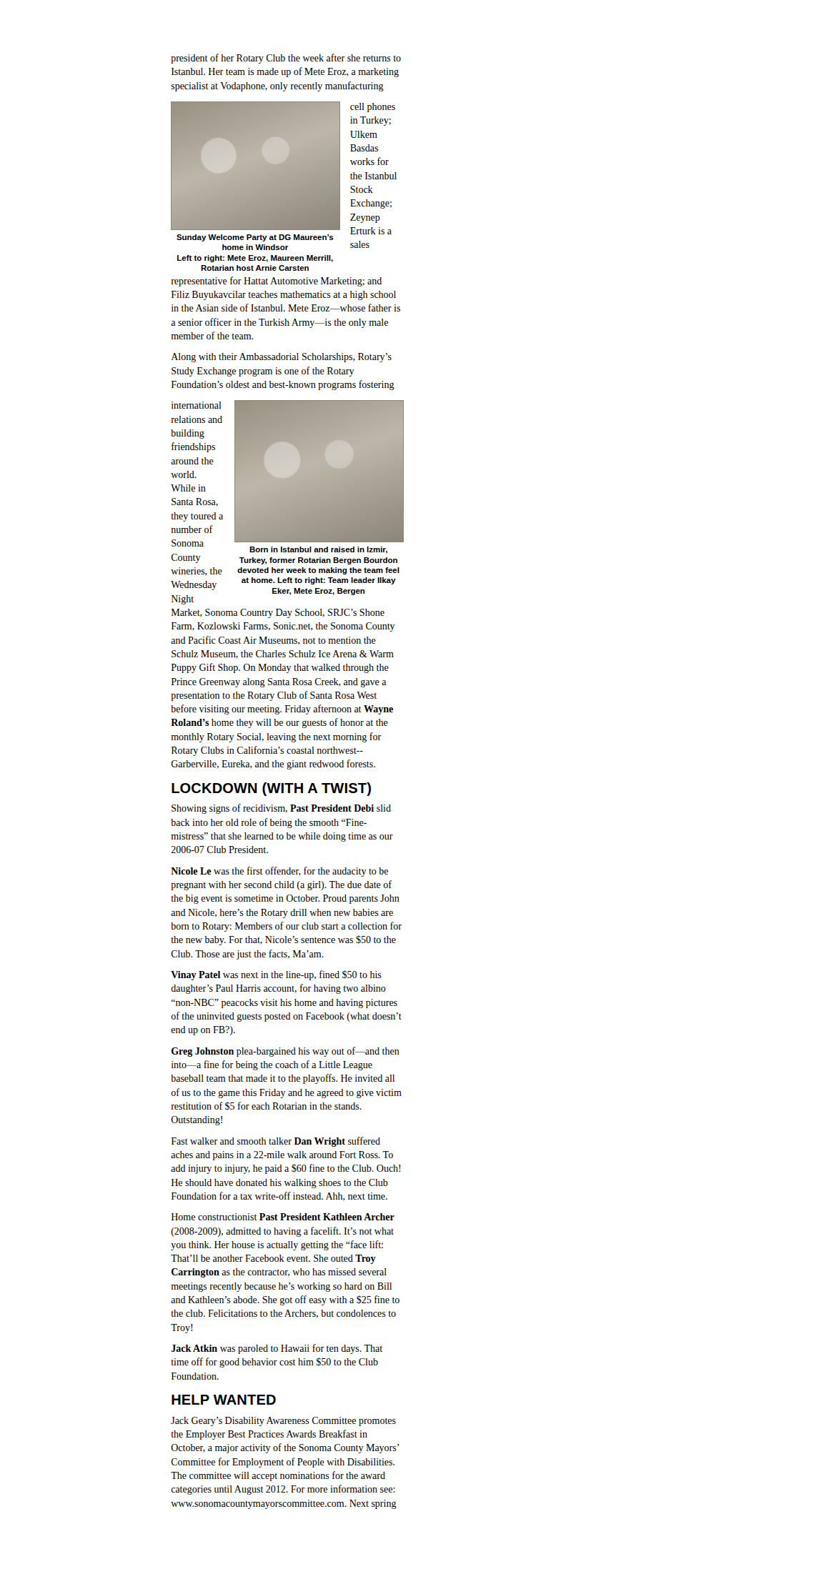president of her Rotary Club the week after she returns to Istanbul. Her team is made up of Mete Eroz, a marketing specialist at Vodaphone, only recently manufacturing
Sunday Welcome Party at DG Maureen’s home in Windsor
Left to right: Mete Eroz, Maureen Merrill, Rotarian host Arnie Carsten
cell phones in Turkey; Ulkem Basdas works for the Istanbul Stock Exchange; Zeynep Erturk is a sales representative for Hattat Automotive Marketing; and Filiz Buyukavcilar teaches mathematics at a high school in the Asian side of Istanbul. Mete Eroz—whose father is a senior officer in the Turkish Army—is the only male member of the team.
Along with their Ambassadorial Scholarships, Rotary’s Study Exchange program is one of the Rotary Foundation’s oldest and best-known programs fostering
Born in Istanbul and raised in Izmir, Turkey, former Rotarian Bergen Bourdon devoted her week to making the team feel at home. Left to right: Team leader Ilkay Eker, Mete Eroz, Bergen
international relations and building friendships around the world. While in Santa Rosa, they toured a number of Sonoma County wineries, the Wednesday Night Market, Sonoma Country Day School, SRJC’s Shone Farm, Kozlowski Farms, Sonic.net, the Sonoma County and Pacific Coast Air Museums, not to mention the Schulz Museum, the Charles Schulz Ice Arena & Warm Puppy Gift Shop. On Monday that walked through the Prince Greenway along Santa Rosa Creek, and gave a presentation to the Rotary Club of Santa Rosa West before visiting our meeting. Friday afternoon at Wayne Roland’s home they will be our guests of honor at the monthly Rotary Social, leaving the next morning for Rotary Clubs in California’s coastal northwest--Garberville, Eureka, and the giant redwood forests.
LOCKDOWN (WITH A TWIST)
Showing signs of recidivism, Past President Debi slid back into her old role of being the smooth “Fine-mistress” that she learned to be while doing time as our 2006-07 Club President.
Nicole Le was the first offender, for the audacity to be pregnant with her second child (a girl). The due date of the big event is sometime in October. Proud parents John and Nicole, here’s the Rotary drill when new babies are born to Rotary: Members of our club start a collection for the new baby. For that, Nicole’s sentence was $50 to the Club. Those are just the facts, Ma’am.
Vinay Patel was next in the line-up, fined $50 to his daughter’s Paul Harris account, for having two albino “non-NBC” peacocks visit his home and having pictures of the uninvited guests posted on Facebook (what doesn’t end up on FB?).
Greg Johnston plea-bargained his way out of—and then into—a fine for being the coach of a Little League baseball team that made it to the playoffs. He invited all of us to the game this Friday and he agreed to give victim restitution of $5 for each Rotarian in the stands. Outstanding!
Fast walker and smooth talker Dan Wright suffered aches and pains in a 22-mile walk around Fort Ross. To add injury to injury, he paid a $60 fine to the Club. Ouch! He should have donated his walking shoes to the Club Foundation for a tax write-off instead. Ahh, next time.
Home constructionist Past President Kathleen Archer (2008-2009), admitted to having a facelift. It’s not what you think. Her house is actually getting the “face lift: That’ll be another Facebook event. She outed Troy Carrington as the contractor, who has missed several meetings recently because he’s working so hard on Bill and Kathleen’s abode. She got off easy with a $25 fine to the club. Felicitations to the Archers, but condolences to Troy!
Jack Atkin was paroled to Hawaii for ten days. That time off for good behavior cost him $50 to the Club Foundation.
HELP WANTED
Jack Geary’s Disability Awareness Committee promotes the Employer Best Practices Awards Breakfast in October, a major activity of the Sonoma County Mayors’ Committee for Employment of People with Disabilities. The committee will accept nominations for the award categories until August 2012. For more information see: www.sonomacountymayorscommittee.com. Next spring